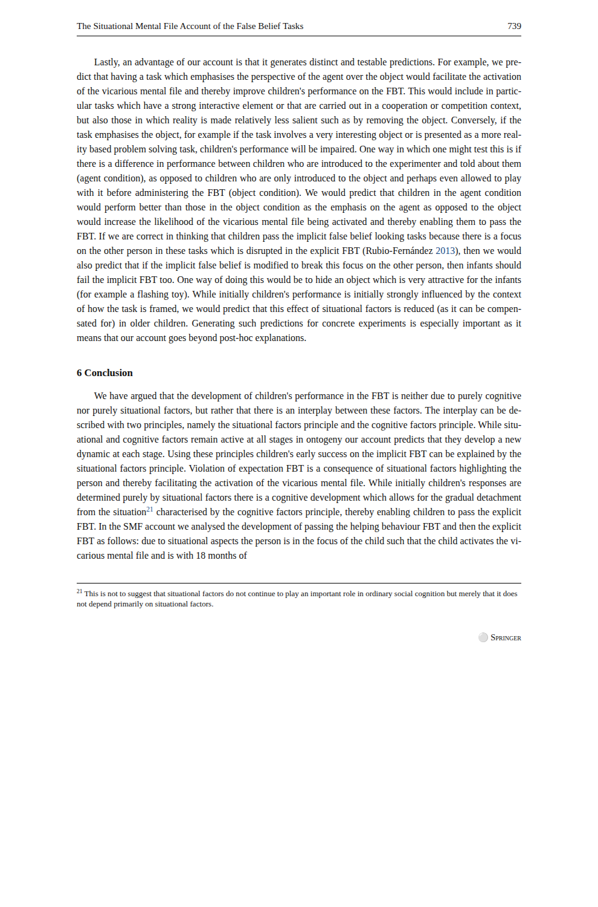The Situational Mental File Account of the False Belief Tasks 739
Lastly, an advantage of our account is that it generates distinct and testable predictions. For example, we predict that having a task which emphasises the perspective of the agent over the object would facilitate the activation of the vicarious mental file and thereby improve children's performance on the FBT. This would include in particular tasks which have a strong interactive element or that are carried out in a cooperation or competition context, but also those in which reality is made relatively less salient such as by removing the object. Conversely, if the task emphasises the object, for example if the task involves a very interesting object or is presented as a more reality based problem solving task, children's performance will be impaired. One way in which one might test this is if there is a difference in performance between children who are introduced to the experimenter and told about them (agent condition), as opposed to children who are only introduced to the object and perhaps even allowed to play with it before administering the FBT (object condition). We would predict that children in the agent condition would perform better than those in the object condition as the emphasis on the agent as opposed to the object would increase the likelihood of the vicarious mental file being activated and thereby enabling them to pass the FBT. If we are correct in thinking that children pass the implicit false belief looking tasks because there is a focus on the other person in these tasks which is disrupted in the explicit FBT (Rubio-Fernández 2013), then we would also predict that if the implicit false belief is modified to break this focus on the other person, then infants should fail the implicit FBT too. One way of doing this would be to hide an object which is very attractive for the infants (for example a flashing toy). While initially children's performance is initially strongly influenced by the context of how the task is framed, we would predict that this effect of situational factors is reduced (as it can be compensated for) in older children. Generating such predictions for concrete experiments is especially important as it means that our account goes beyond post-hoc explanations.
6 Conclusion
We have argued that the development of children's performance in the FBT is neither due to purely cognitive nor purely situational factors, but rather that there is an interplay between these factors. The interplay can be described with two principles, namely the situational factors principle and the cognitive factors principle. While situational and cognitive factors remain active at all stages in ontogeny our account predicts that they develop a new dynamic at each stage. Using these principles children's early success on the implicit FBT can be explained by the situational factors principle. Violation of expectation FBT is a consequence of situational factors highlighting the person and thereby facilitating the activation of the vicarious mental file. While initially children's responses are determined purely by situational factors there is a cognitive development which allows for the gradual detachment from the situation21 characterised by the cognitive factors principle, thereby enabling children to pass the explicit FBT. In the SMF account we analysed the development of passing the helping behaviour FBT and then the explicit FBT as follows: due to situational aspects the person is in the focus of the child such that the child activates the vicarious mental file and is with 18 months of
21 This is not to suggest that situational factors do not continue to play an important role in ordinary social cognition but merely that it does not depend primarily on situational factors.
⚪ Springer